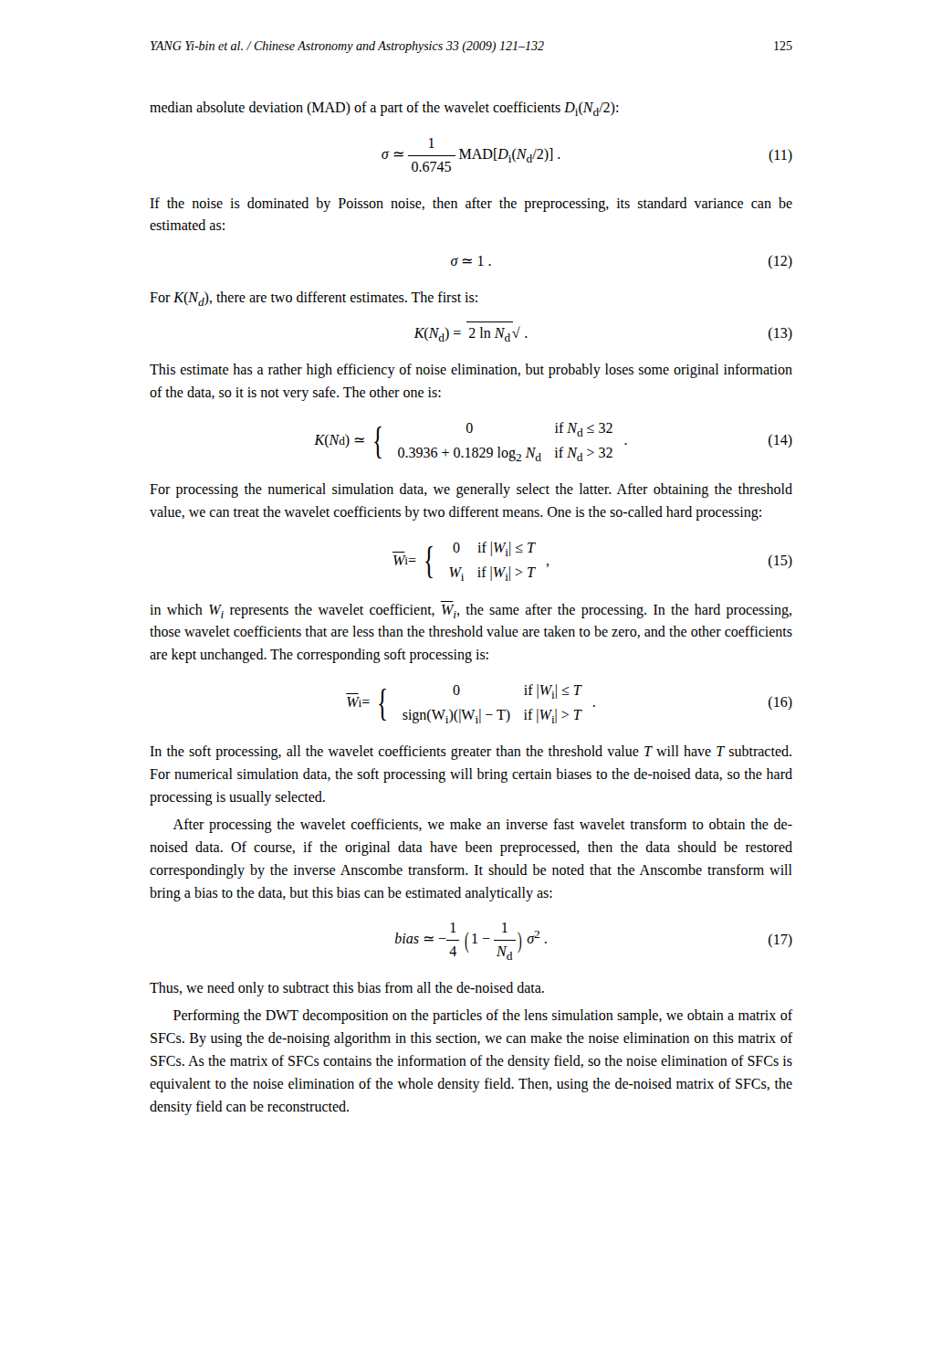YANG Yi-bin et al. / Chinese Astronomy and Astrophysics 33 (2009) 121–132 125
median absolute deviation (MAD) of a part of the wavelet coefficients Di(Nd/2):
σ ≃ 10.6745 MAD[Di(Nd/2)] . (11)
If the noise is dominated by Poisson noise, then after the preprocessing, its standard variance can be estimated as:
σ ≃ 1 . (12)
For K(Nd), there are two different estimates. The first is:
K(Nd) = 2 ln Nd√ . (13)
This estimate has a rather high efficiency of noise elimination, but probably loses some original information of the data, so it is not very safe. The other one is:
K(Nd) ≃ {
| 0 | if N d ≤ 32 |
| 0.3936 + 0.1829 log 2 N d | if N d > 32 |
. (14)
For processing the numerical simulation data, we generally select the latter. After obtaining the threshold value, we can treat the wavelet coefficients by two different means. One is the so-called hard processing:
Wi = {
| 0 | if / W i / ≤ T |
| W i | if / W i / > T |
, (15)
in which Wi represents the wavelet coefficient, Wi, the same after the processing. In the hard processing, those wavelet coefficients that are less than the threshold value are taken to be zero, and the other coefficients are kept unchanged. The corresponding soft processing is:
Wi = {
| 0 | if / W i / ≤ T |
| sign(W i )(/W i / − T) | if / W i / > T |
. (16)
In the soft processing, all the wavelet coefficients greater than the threshold value T will have T subtracted. For numerical simulation data, the soft processing will bring certain biases to the de-noised data, so the hard processing is usually selected.
After processing the wavelet coefficients, we make an inverse fast wavelet transform to obtain the de-noised data. Of course, if the original data have been preprocessed, then the data should be restored correspondingly by the inverse Anscombe transform. It should be noted that the Anscombe transform will bring a bias to the data, but this bias can be estimated analytically as:
bias ≃ −14 (1 − 1 Nd) σ2 . (17)
Thus, we need only to subtract this bias from all the de-noised data.
Performing the DWT decomposition on the particles of the lens simulation sample, we obtain a matrix of SFCs. By using the de-noising algorithm in this section, we can make the noise elimination on this matrix of SFCs. As the matrix of SFCs contains the information of the density field, so the noise elimination of SFCs is equivalent to the noise elimination of the whole density field. Then, using the de-noised matrix of SFCs, the density field can be reconstructed.